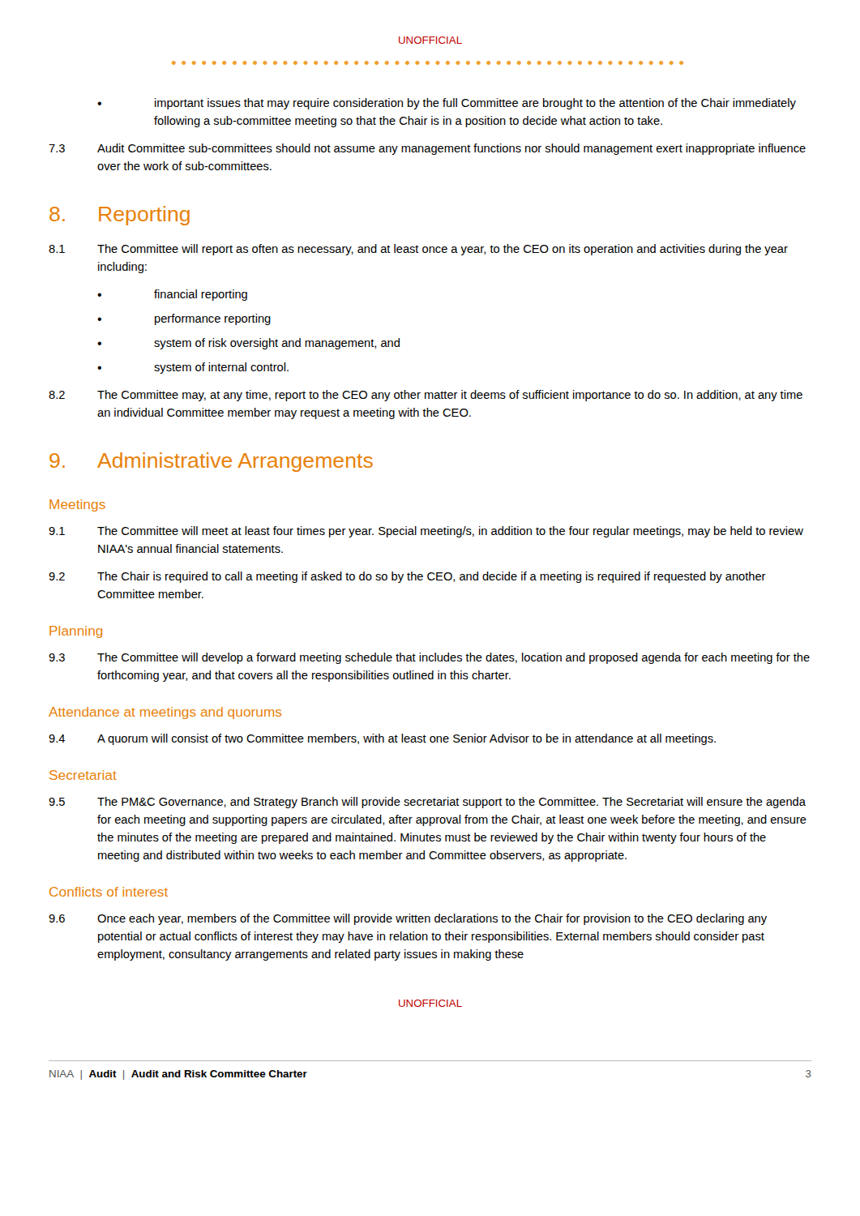UNOFFICIAL
•••••••••••••••••••••••••••••••••••••••••••••••••••
important issues that may require consideration by the full Committee are brought to the attention of the Chair immediately following a sub-committee meeting so that the Chair is in a position to decide what action to take.
7.3
Audit Committee sub-committees should not assume any management functions nor should management exert inappropriate influence over the work of sub-committees.
8. Reporting
8.1
The Committee will report as often as necessary, and at least once a year, to the CEO on its operation and activities during the year including:
financial reporting
performance reporting
system of risk oversight and management, and
system of internal control.
8.2
The Committee may, at any time, report to the CEO any other matter it deems of sufficient importance to do so. In addition, at any time an individual Committee member may request a meeting with the CEO.
9. Administrative Arrangements
Meetings
9.1
The Committee will meet at least four times per year. Special meeting/s, in addition to the four regular meetings, may be held to review NIAA's annual financial statements.
9.2
The Chair is required to call a meeting if asked to do so by the CEO, and decide if a meeting is required if requested by another Committee member.
Planning
9.3
The Committee will develop a forward meeting schedule that includes the dates, location and proposed agenda for each meeting for the forthcoming year, and that covers all the responsibilities outlined in this charter.
Attendance at meetings and quorums
9.4
A quorum will consist of two Committee members, with at least one Senior Advisor to be in attendance at all meetings.
Secretariat
9.5
The PM&C Governance, and Strategy Branch will provide secretariat support to the Committee. The Secretariat will ensure the agenda for each meeting and supporting papers are circulated, after approval from the Chair, at least one week before the meeting, and ensure the minutes of the meeting are prepared and maintained. Minutes must be reviewed by the Chair within twenty four hours of the meeting and distributed within two weeks to each member and Committee observers, as appropriate.
Conflicts of interest
9.6
Once each year, members of the Committee will provide written declarations to the Chair for provision to the CEO declaring any potential or actual conflicts of interest they may have in relation to their responsibilities. External members should consider past employment, consultancy arrangements and related party issues in making these
UNOFFICIAL
NIAA | Audit | Audit and Risk Committee Charter
3